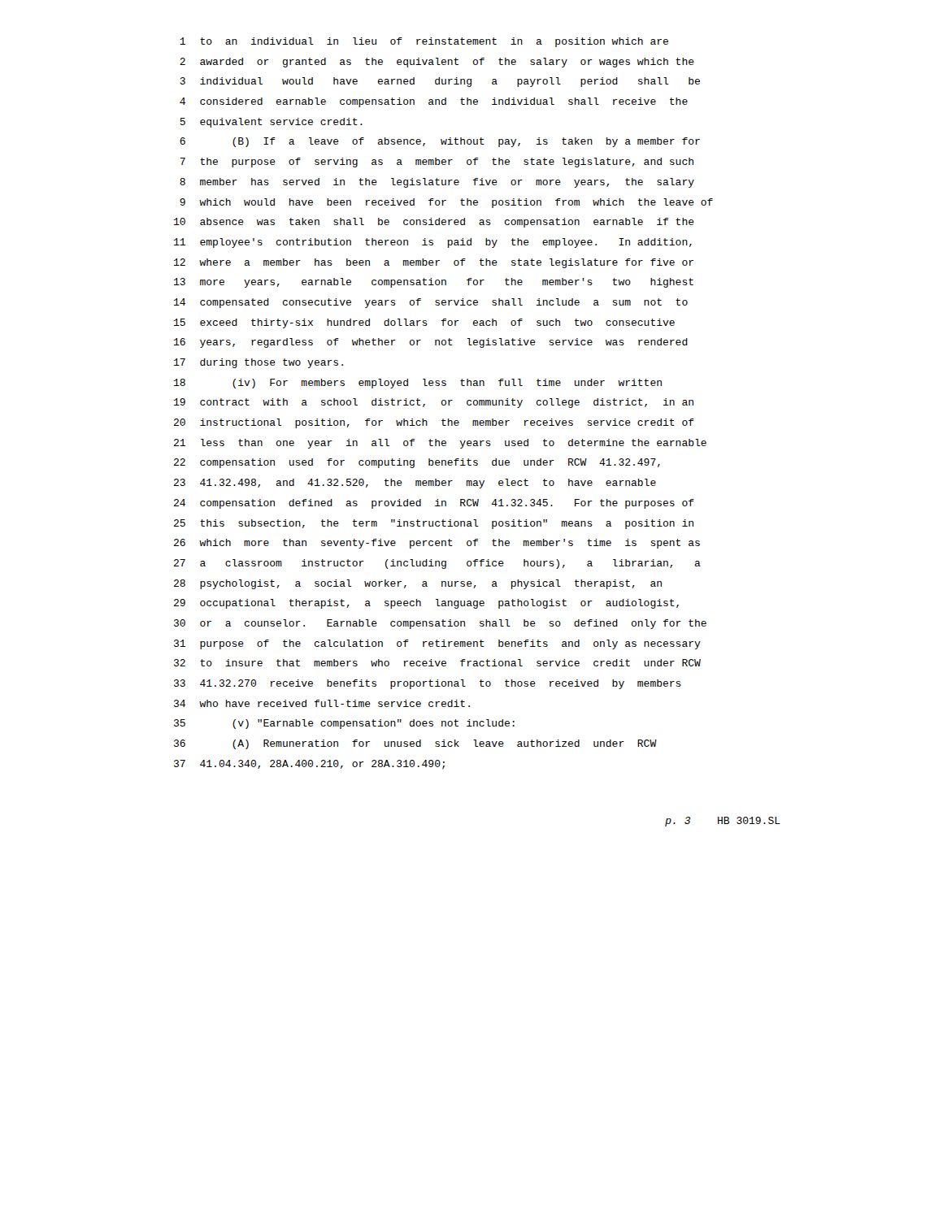to an individual in lieu of reinstatement in a position which are
awarded or granted as the equivalent of the salary or wages which the
individual would have earned during a payroll period shall be
considered earnable compensation and the individual shall receive the
equivalent service credit.
(B) If a leave of absence, without pay, is taken by a member for
the purpose of serving as a member of the state legislature, and such
member has served in the legislature five or more years, the salary
which would have been received for the position from which the leave of
absence was taken shall be considered as compensation earnable if the
employee's contribution thereon is paid by the employee. In addition,
where a member has been a member of the state legislature for five or
more years, earnable compensation for the member's two highest
compensated consecutive years of service shall include a sum not to
exceed thirty-six hundred dollars for each of such two consecutive
years, regardless of whether or not legislative service was rendered
during those two years.
(iv) For members employed less than full time under written
contract with a school district, or community college district, in an
instructional position, for which the member receives service credit of
less than one year in all of the years used to determine the earnable
compensation used for computing benefits due under RCW 41.32.497,
41.32.498, and 41.32.520, the member may elect to have earnable
compensation defined as provided in RCW 41.32.345. For the purposes of
this subsection, the term "instructional position" means a position in
which more than seventy-five percent of the member's time is spent as
a classroom instructor (including office hours), a librarian, a
psychologist, a social worker, a nurse, a physical therapist, an
occupational therapist, a speech language pathologist or audiologist,
or a counselor. Earnable compensation shall be so defined only for the
purpose of the calculation of retirement benefits and only as necessary
to insure that members who receive fractional service credit under RCW
41.32.270 receive benefits proportional to those received by members
who have received full-time service credit.
(v) "Earnable compensation" does not include:
(A) Remuneration for unused sick leave authorized under RCW
41.04.340, 28A.400.210, or 28A.310.490;
p. 3 HB 3019.SL